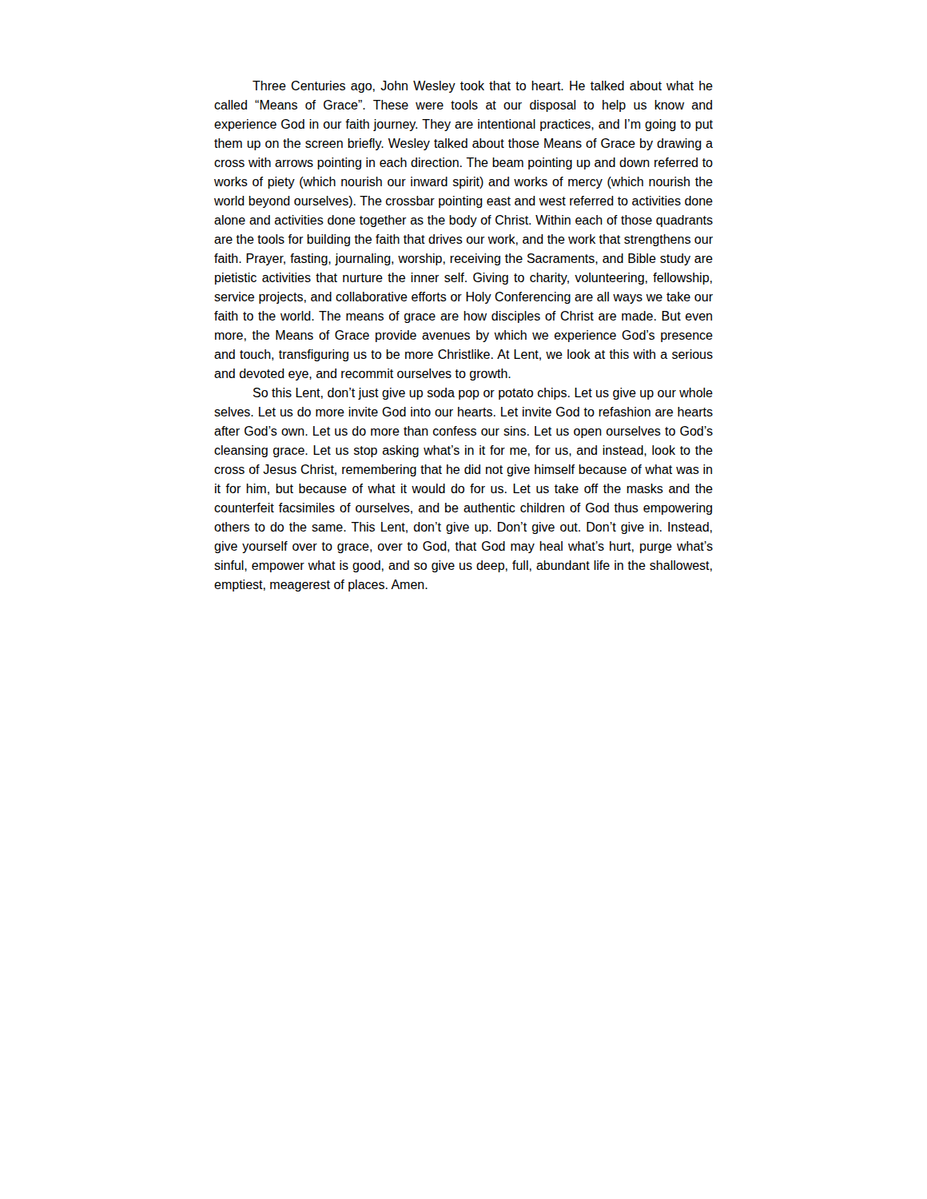Three Centuries ago, John Wesley took that to heart. He talked about what he called “Means of Grace”. These were tools at our disposal to help us know and experience God in our faith journey. They are intentional practices, and I’m going to put them up on the screen briefly. Wesley talked about those Means of Grace by drawing a cross with arrows pointing in each direction. The beam pointing up and down referred to works of piety (which nourish our inward spirit) and works of mercy (which nourish the world beyond ourselves). The crossbar pointing east and west referred to activities done alone and activities done together as the body of Christ. Within each of those quadrants are the tools for building the faith that drives our work, and the work that strengthens our faith. Prayer, fasting, journaling, worship, receiving the Sacraments, and Bible study are pietistic activities that nurture the inner self. Giving to charity, volunteering, fellowship, service projects, and collaborative efforts or Holy Conferencing are all ways we take our faith to the world. The means of grace are how disciples of Christ are made. But even more, the Means of Grace provide avenues by which we experience God’s presence and touch, transfiguring us to be more Christlike. At Lent, we look at this with a serious and devoted eye, and recommit ourselves to growth.
So this Lent, don’t just give up soda pop or potato chips. Let us give up our whole selves. Let us do more invite God into our hearts. Let invite God to refashion are hearts after God’s own. Let us do more than confess our sins. Let us open ourselves to God’s cleansing grace. Let us stop asking what’s in it for me, for us, and instead, look to the cross of Jesus Christ, remembering that he did not give himself because of what was in it for him, but because of what it would do for us. Let us take off the masks and the counterfeit facsimiles of ourselves, and be authentic children of God thus empowering others to do the same. This Lent, don’t give up. Don’t give out. Don’t give in. Instead, give yourself over to grace, over to God, that God may heal what’s hurt, purge what’s sinful, empower what is good, and so give us deep, full, abundant life in the shallowest, emptiest, meagerest of places. Amen.